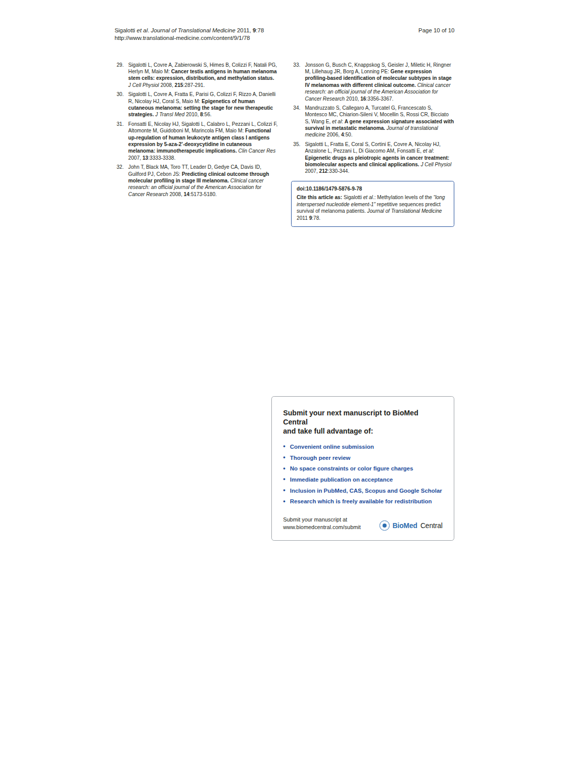Sigalotti et al. Journal of Translational Medicine 2011, 9:78
http://www.translational-medicine.com/content/9/1/78
Page 10 of 10
29. Sigalotti L, Covre A, Zabierowski S, Himes B, Colizzi F, Natali PG, Herlyn M, Maio M: Cancer testis antigens in human melanoma stem cells: expression, distribution, and methylation status. J Cell Physiol 2008, 215:287-291.
30. Sigalotti L, Covre A, Fratta E, Parisi G, Colizzi F, Rizzo A, Danielli R, Nicolay HJ, Coral S, Maio M: Epigenetics of human cutaneous melanoma: setting the stage for new therapeutic strategies. J Transl Med 2010, 8:56.
31. Fonsatti E, Nicolay HJ, Sigalotti L, Calabro L, Pezzani L, Colizzi F, Altomonte M, Guidoboni M, Marincola FM, Maio M: Functional up-regulation of human leukocyte antigen class I antigens expression by 5-aza-2’-deoxycytidine in cutaneous melanoma: immunotherapeutic implications. Clin Cancer Res 2007, 13:3333-3338.
32. John T, Black MA, Toro TT, Leader D, Gedye CA, Davis ID, Guilford PJ, Cebon JS: Predicting clinical outcome through molecular profiling in stage III melanoma. Clinical cancer research: an official journal of the American Association for Cancer Research 2008, 14:5173-5180.
33. Jonsson G, Busch C, Knappskog S, Geisler J, Miletic H, Ringner M, Lillehaug JR, Borg A, Lonning PE: Gene expression profiling-based identification of molecular subtypes in stage IV melanomas with different clinical outcome. Clinical cancer research: an official journal of the American Association for Cancer Research 2010, 16:3356-3367.
34. Mandruzzato S, Callegaro A, Turcatel G, Francescato S, Montesco MC, Chiarion-Sileni V, Mocellin S, Rossi CR, Bicciato S, Wang E, et al: A gene expression signature associated with survival in metastatic melanoma. Journal of translational medicine 2006, 4:50.
35. Sigalotti L, Fratta E, Coral S, Cortini E, Covre A, Nicolay HJ, Anzalone L, Pezzani L, Di Giacomo AM, Fonsatti E, et al: Epigenetic drugs as pleiotropic agents in cancer treatment: biomolecular aspects and clinical applications. J Cell Physiol 2007, 212:330-344.
doi:10.1186/1479-5876-9-78
Cite this article as: Sigalotti et al.: Methylation levels of the “long interspersed nucleotide element-1” repetitive sequences predict survival of melanoma patients. Journal of Translational Medicine 2011 9:78.
Submit your next manuscript to BioMed Central
and take full advantage of:
Convenient online submission
Thorough peer review
No space constraints or color figure charges
Immediate publication on acceptance
Inclusion in PubMed, CAS, Scopus and Google Scholar
Research which is freely available for redistribution
Submit your manuscript at
www.biomedcentral.com/submit
BioMed Central